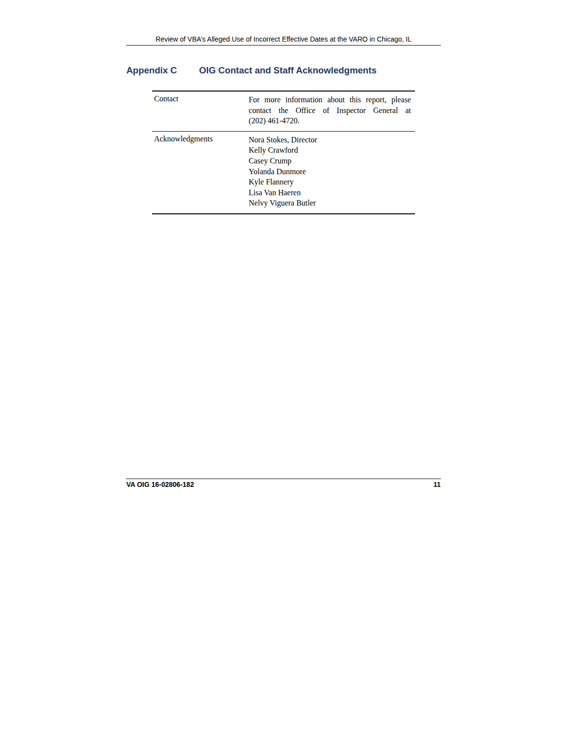Review of VBA’s Alleged Use of Incorrect Effective Dates at the VARO in Chicago, IL
Appendix COIG Contact and Staff Acknowledgments
| Contact | For more information about this report, please contact the Office of Inspector General at (202) 461-4720. |
| Acknowledgments | Nora Stokes, Director Kelly Crawford Casey Crump Yolanda Dunmore Kyle Flannery Lisa Van Haeren Nelvy Viguera Butler |
VA OIG 16-02806-182 11